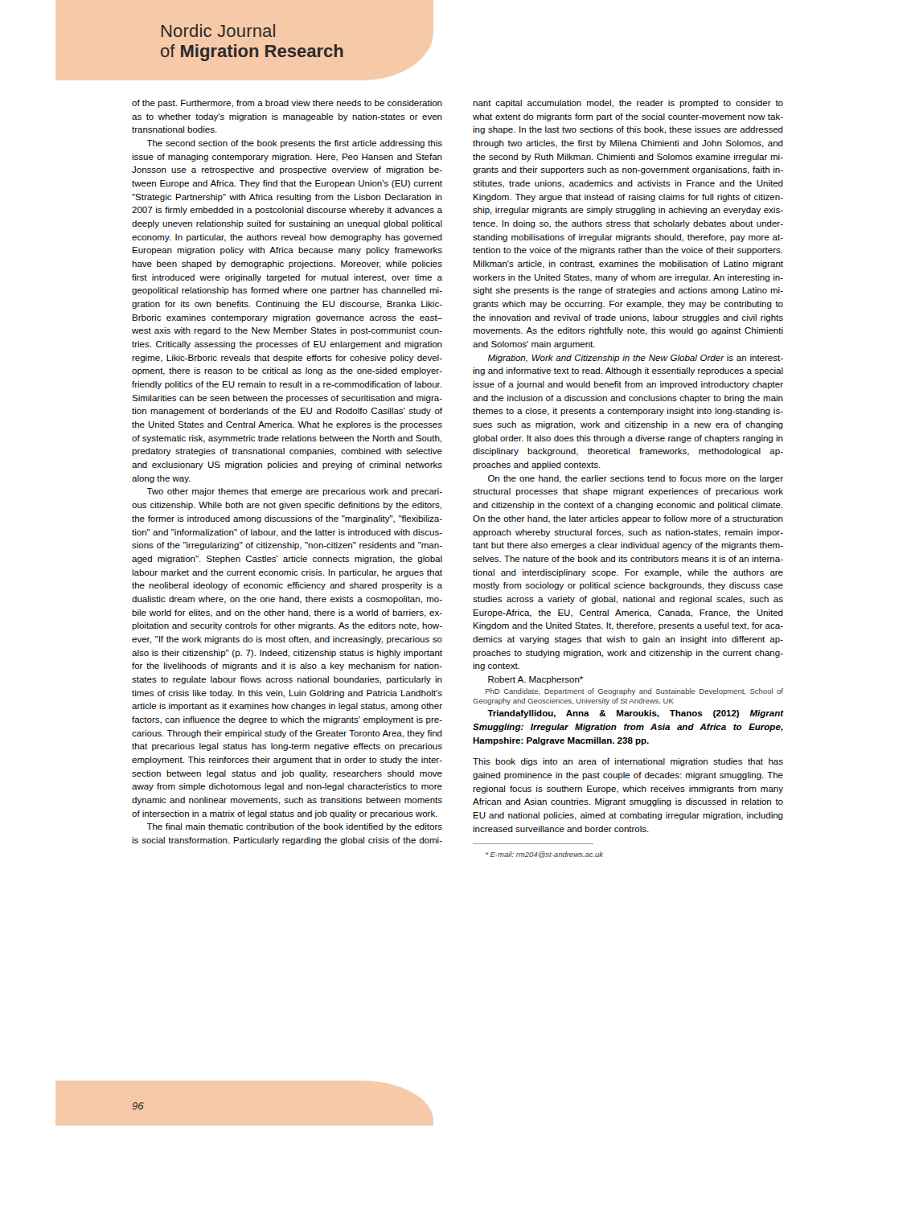Nordic Journal
of Migration Research
of the past. Furthermore, from a broad view there needs to be consideration as to whether today's migration is manageable by nation-states or even transnational bodies.
The second section of the book presents the first article addressing this issue of managing contemporary migration. Here, Peo Hansen and Stefan Jonsson use a retrospective and prospective overview of migration between Europe and Africa. They find that the European Union's (EU) current "Strategic Partnership" with Africa resulting from the Lisbon Declaration in 2007 is firmly embedded in a postcolonial discourse whereby it advances a deeply uneven relationship suited for sustaining an unequal global political economy. In particular, the authors reveal how demography has governed European migration policy with Africa because many policy frameworks have been shaped by demographic projections. Moreover, while policies first introduced were originally targeted for mutual interest, over time a geopolitical relationship has formed where one partner has channelled migration for its own benefits. Continuing the EU discourse, Branka Likic-Brboric examines contemporary migration governance across the east–west axis with regard to the New Member States in post-communist countries. Critically assessing the processes of EU enlargement and migration regime, Likic-Brboric reveals that despite efforts for cohesive policy development, there is reason to be critical as long as the one-sided employer-friendly politics of the EU remain to result in a re-commodification of labour. Similarities can be seen between the processes of securitisation and migration management of borderlands of the EU and Rodolfo Casillas' study of the United States and Central America. What he explores is the processes of systematic risk, asymmetric trade relations between the North and South, predatory strategies of transnational companies, combined with selective and exclusionary US migration policies and preying of criminal networks along the way.
Two other major themes that emerge are precarious work and precarious citizenship. While both are not given specific definitions by the editors, the former is introduced among discussions of the "marginality", "flexibilization" and "informalization" of labour, and the latter is introduced with discussions of the "irregularizing" of citizenship, "non-citizen" residents and "managed migration". Stephen Castles' article connects migration, the global labour market and the current economic crisis. In particular, he argues that the neoliberal ideology of economic efficiency and shared prosperity is a dualistic dream where, on the one hand, there exists a cosmopolitan, mobile world for elites, and on the other hand, there is a world of barriers, exploitation and security controls for other migrants. As the editors note, however, "If the work migrants do is most often, and increasingly, precarious so also is their citizenship" (p. 7). Indeed, citizenship status is highly important for the livelihoods of migrants and it is also a key mechanism for nation-states to regulate labour flows across national boundaries, particularly in times of crisis like today. In this vein, Luin Goldring and Patricia Landholt's article is important as it examines how changes in legal status, among other factors, can influence the degree to which the migrants' employment is precarious. Through their empirical study of the Greater Toronto Area, they find that precarious legal status has long-term negative effects on precarious employment. This reinforces their argument that in order to study the intersection between legal status and job quality, researchers should move away from simple dichotomous legal and non-legal characteristics to more dynamic and nonlinear movements, such as transitions between moments of intersection in a matrix of legal status and job quality or precarious work.
The final main thematic contribution of the book identified by the editors is social transformation. Particularly regarding the global crisis of the dominant capital accumulation model, the reader is prompted to consider to what extent do migrants form part of the social counter-movement now taking shape. In the last two sections of this book, these issues are addressed through two articles, the first by Milena Chimienti and John Solomos, and the second by Ruth Milkman. Chimienti and Solomos examine irregular migrants and their supporters such as non-government organisations, faith institutes, trade unions, academics and activists in France and the United Kingdom. They argue that instead of raising claims for full rights of citizenship, irregular migrants are simply struggling in achieving an everyday existence. In doing so, the authors stress that scholarly debates about understanding mobilisations of irregular migrants should, therefore, pay more attention to the voice of the migrants rather than the voice of their supporters. Milkman's article, in contrast, examines the mobilisation of Latino migrant workers in the United States, many of whom are irregular. An interesting insight she presents is the range of strategies and actions among Latino migrants which may be occurring. For example, they may be contributing to the innovation and revival of trade unions, labour struggles and civil rights movements. As the editors rightfully note, this would go against Chimienti and Solomos' main argument.
Migration, Work and Citizenship in the New Global Order is an interesting and informative text to read. Although it essentially reproduces a special issue of a journal and would benefit from an improved introductory chapter and the inclusion of a discussion and conclusions chapter to bring the main themes to a close, it presents a contemporary insight into long-standing issues such as migration, work and citizenship in a new era of changing global order. It also does this through a diverse range of chapters ranging in disciplinary background, theoretical frameworks, methodological approaches and applied contexts.
On the one hand, the earlier sections tend to focus more on the larger structural processes that shape migrant experiences of precarious work and citizenship in the context of a changing economic and political climate. On the other hand, the later articles appear to follow more of a structuration approach whereby structural forces, such as nation-states, remain important but there also emerges a clear individual agency of the migrants themselves. The nature of the book and its contributors means it is of an international and interdisciplinary scope. For example, while the authors are mostly from sociology or political science backgrounds, they discuss case studies across a variety of global, national and regional scales, such as Europe-Africa, the EU, Central America, Canada, France, the United Kingdom and the United States. It, therefore, presents a useful text, for academics at varying stages that wish to gain an insight into different approaches to studying migration, work and citizenship in the current changing context.
Robert A. Macpherson*
PhD Candidate, Department of Geography and Sustainable Development, School of Geography and Geosciences, University of St Andrews, UK
Triandafyllidou, Anna & Maroukis, Thanos (2012) Migrant Smuggling: Irregular Migration from Asia and Africa to Europe, Hampshire: Palgrave Macmillan. 238 pp.
This book digs into an area of international migration studies that has gained prominence in the past couple of decades: migrant smuggling. The regional focus is southern Europe, which receives immigrants from many African and Asian countries. Migrant smuggling is discussed in relation to EU and national policies, aimed at combating irregular migration, including increased surveillance and border controls.
* E-mail: rm204@st-andrews.ac.uk
96